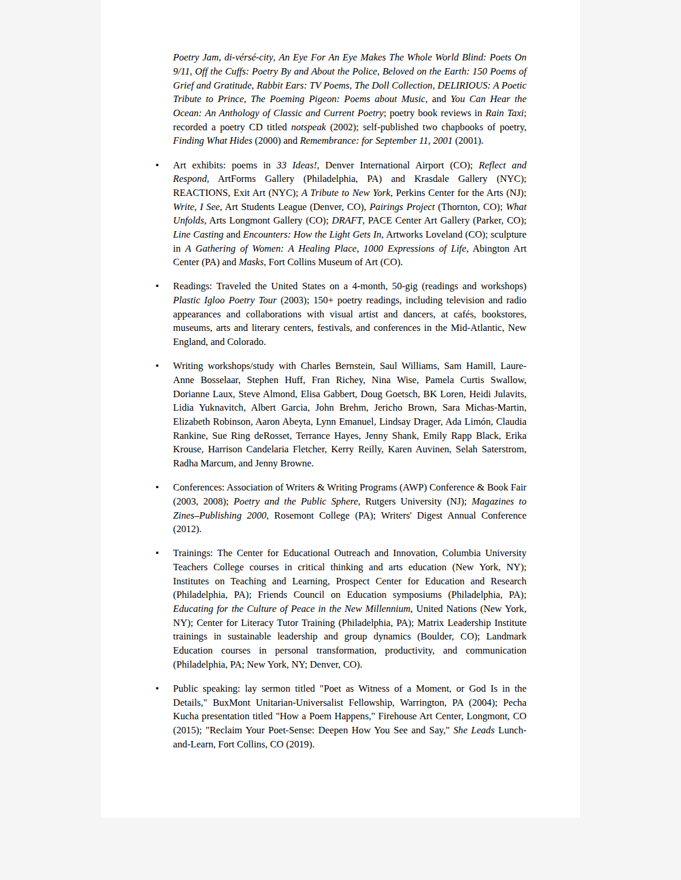Poetry Jam, di-vérsé-city, An Eye For An Eye Makes The Whole World Blind: Poets On 9/11, Off the Cuffs: Poetry By and About the Police, Beloved on the Earth: 150 Poems of Grief and Gratitude, Rabbit Ears: TV Poems, The Doll Collection, DELIRIOUS: A Poetic Tribute to Prince, The Poeming Pigeon: Poems about Music, and You Can Hear the Ocean: An Anthology of Classic and Current Poetry; poetry book reviews in Rain Taxi; recorded a poetry CD titled notspeak (2002); self-published two chapbooks of poetry, Finding What Hides (2000) and Remembrance: for September 11, 2001 (2001).
Art exhibits: poems in 33 Ideas!, Denver International Airport (CO); Reflect and Respond, ArtForms Gallery (Philadelphia, PA) and Krasdale Gallery (NYC); REACTIONS, Exit Art (NYC); A Tribute to New York, Perkins Center for the Arts (NJ); Write, I See, Art Students League (Denver, CO), Pairings Project (Thornton, CO); What Unfolds, Arts Longmont Gallery (CO); DRAFT, PACE Center Art Gallery (Parker, CO); Line Casting and Encounters: How the Light Gets In, Artworks Loveland (CO); sculpture in A Gathering of Women: A Healing Place, 1000 Expressions of Life, Abington Art Center (PA) and Masks, Fort Collins Museum of Art (CO).
Readings: Traveled the United States on a 4-month, 50-gig (readings and workshops) Plastic Igloo Poetry Tour (2003); 150+ poetry readings, including television and radio appearances and collaborations with visual artist and dancers, at cafés, bookstores, museums, arts and literary centers, festivals, and conferences in the Mid-Atlantic, New England, and Colorado.
Writing workshops/study with Charles Bernstein, Saul Williams, Sam Hamill, Laure-Anne Bosselaar, Stephen Huff, Fran Richey, Nina Wise, Pamela Curtis Swallow, Dorianne Laux, Steve Almond, Elisa Gabbert, Doug Goetsch, BK Loren, Heidi Julavits, Lidia Yuknavitch, Albert Garcia, John Brehm, Jericho Brown, Sara Michas-Martin, Elizabeth Robinson, Aaron Abeyta, Lynn Emanuel, Lindsay Drager, Ada Limón, Claudia Rankine, Sue Ring deRosset, Terrance Hayes, Jenny Shank, Emily Rapp Black, Erika Krouse, Harrison Candelaria Fletcher, Kerry Reilly, Karen Auvinen, Selah Saterstrom, Radha Marcum, and Jenny Browne.
Conferences: Association of Writers & Writing Programs (AWP) Conference & Book Fair (2003, 2008); Poetry and the Public Sphere, Rutgers University (NJ); Magazines to Zines–Publishing 2000, Rosemont College (PA); Writers' Digest Annual Conference (2012).
Trainings: The Center for Educational Outreach and Innovation, Columbia University Teachers College courses in critical thinking and arts education (New York, NY); Institutes on Teaching and Learning, Prospect Center for Education and Research (Philadelphia, PA); Friends Council on Education symposiums (Philadelphia, PA); Educating for the Culture of Peace in the New Millennium, United Nations (New York, NY); Center for Literacy Tutor Training (Philadelphia, PA); Matrix Leadership Institute trainings in sustainable leadership and group dynamics (Boulder, CO); Landmark Education courses in personal transformation, productivity, and communication (Philadelphia, PA; New York, NY; Denver, CO).
Public speaking: lay sermon titled "Poet as Witness of a Moment, or God Is in the Details," BuxMont Unitarian-Universalist Fellowship, Warrington, PA (2004); Pecha Kucha presentation titled "How a Poem Happens," Firehouse Art Center, Longmont, CO (2015); "Reclaim Your Poet-Sense: Deepen How You See and Say," She Leads Lunch-and-Learn, Fort Collins, CO (2019).